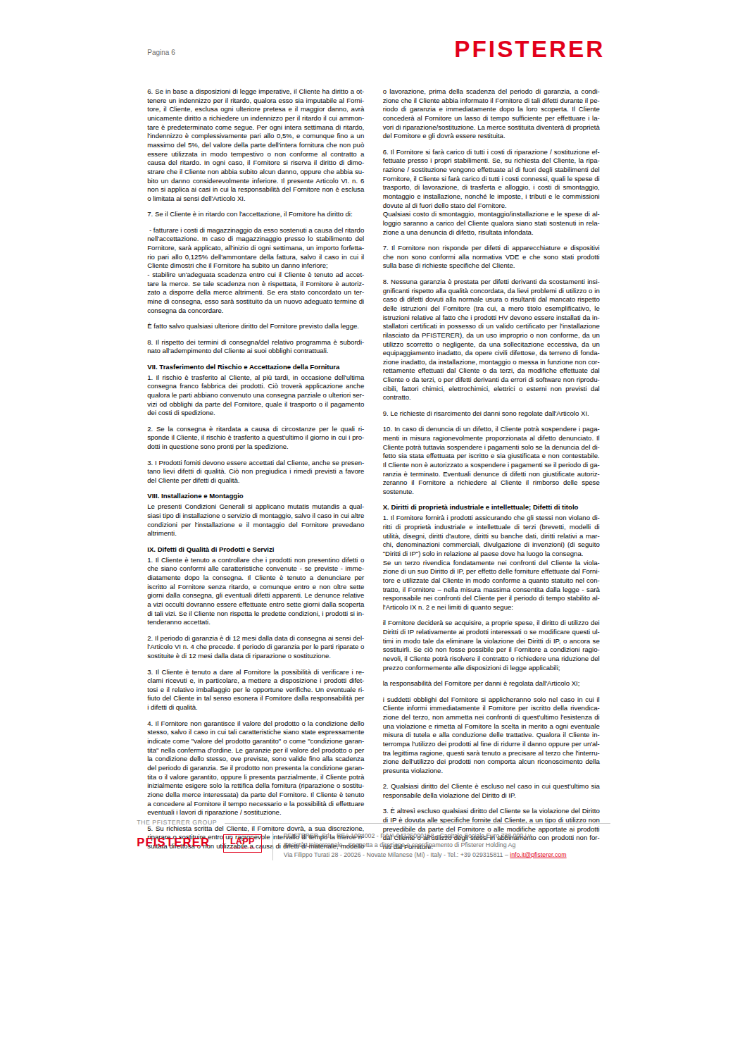Pagina 6
PFISTERER
6. Se in base a disposizioni di legge imperative, il Cliente ha diritto a ottenere un indennizzo per il ritardo, qualora esso sia imputabile al Fornitore, il Cliente, esclusa ogni ulteriore pretesa e il maggior danno, avrà unicamente diritto a richiedere un indennizzo per il ritardo il cui ammontare è predeterminato come segue. Per ogni intera settimana di ritardo, l'indennizzo è complessivamente pari allo 0,5%, e comunque fino a un massimo del 5%, del valore della parte dell'intera fornitura che non può essere utilizzata in modo tempestivo o non conforme al contratto a causa del ritardo. In ogni caso, il Fornitore si riserva il diritto di dimostrare che il Cliente non abbia subito alcun danno, oppure che abbia subito un danno considerevolmente inferiore. Il presente Articolo VI. n. 6 non si applica ai casi in cui la responsabilità del Fornitore non è esclusa o limitata ai sensi dell'Articolo XI.
7. Se il Cliente è in ritardo con l'accettazione, il Fornitore ha diritto di:
- fatturare i costi di magazzinaggio da esso sostenuti a causa del ritardo nell'accettazione. In caso di magazzinaggio presso lo stabilimento del Fornitore, sarà applicato, all'inizio di ogni settimana, un importo forfettario pari allo 0,125% dell'ammontare della fattura, salvo il caso in cui il Cliente dimostri che il Fornitore ha subito un danno inferiore;
- stabilire un'adeguata scadenza entro cui il Cliente è tenuto ad accettare la merce. Se tale scadenza non è rispettata, il Fornitore è autorizzato a disporre della merce altrimenti. Se era stato concordato un termine di consegna, esso sarà sostituito da un nuovo adeguato termine di consegna da concordare.
È fatto salvo qualsiasi ulteriore diritto del Fornitore previsto dalla legge.
8. Il rispetto dei termini di consegna/del relativo programma è subordinato all'adempimento del Cliente ai suoi obblighi contrattuali.
VII. Trasferimento del Rischio e Accettazione della Fornitura
1. Il rischio è trasferito al Cliente, al più tardi, in occasione dell'ultima consegna franco fabbrica dei prodotti. Ciò troverà applicazione anche qualora le parti abbiano convenuto una consegna parziale o ulteriori servizi od obblighi da parte del Fornitore, quale il trasporto o il pagamento dei costi di spedizione.
2. Se la consegna è ritardata a causa di circostanze per le quali risponde il Cliente, il rischio è trasferito a quest'ultimo il giorno in cui i prodotti in questione sono pronti per la spedizione.
3. I Prodotti forniti devono essere accettati dal Cliente, anche se presentano lievi difetti di qualità. Ciò non pregiudica i rimedi previsti a favore del Cliente per difetti di qualità.
VIII. Installazione e Montaggio
Le presenti Condizioni Generali si applicano mutatis mutandis a qualsiasi tipo di installazione o servizio di montaggio, salvo il caso in cui altre condizioni per l'installazione e il montaggio del Fornitore prevedano altrimenti.
IX. Difetti di Qualità di Prodotti e Servizi
1. Il Cliente è tenuto a controllare che i prodotti non presentino difetti o che siano conformi alle caratteristiche convenute - se previste - immediatamente dopo la consegna. Il Cliente è tenuto a denunciare per iscritto al Fornitore senza ritardo, e comunque entro e non oltre sette giorni dalla consegna, gli eventuali difetti apparenti. Le denunce relative a vizi occulti dovranno essere effettuate entro sette giorni dalla scoperta di tali vizi. Se il Cliente non rispetta le predette condizioni, i prodotti si intenderanno accettati.
2. Il periodo di garanzia è di 12 mesi dalla data di consegna ai sensi dell'Articolo VI n. 4 che precede. Il periodo di garanzia per le parti riparate o sostituite è di 12 mesi dalla data di riparazione o sostituzione.
3. Il Cliente è tenuto a dare al Fornitore la possibilità di verificare i reclami ricevuti e, in particolare, a mettere a disposizione i prodotti difettosi e il relativo imballaggio per le opportune verifiche. Un eventuale rifiuto del Cliente in tal senso esonera il Fornitore dalla responsabilità per i difetti di qualità.
4. Il Fornitore non garantisce il valore del prodotto o la condizione dello stesso, salvo il caso in cui tali caratteristiche siano state espressamente indicate come "valore del prodotto garantito" o come "condizione garantita" nella conferma d'ordine. Le garanzie per il valore del prodotto o per la condizione dello stesso, ove previste, sono valide fino alla scadenza del periodo di garanzia. Se il prodotto non presenta la condizione garantita o il valore garantito, oppure li presenta parzialmente, il Cliente potrà inizialmente esigere solo la rettifica della fornitura (riparazione o sostituzione della merce interessata) da parte del Fornitore. Il Cliente è tenuto a concedere al Fornitore il tempo necessario e la possibilità di effettuare eventuali i lavori di riparazione / sostituzione.
5. Su richiesta scritta del Cliente, il Fornitore dovrà, a sua discrezione, riparare o sostituire entro un ragionevole intervallo di tempo la merce risultata difettosa o non utilizzabile a causa di difetti di materiale, modello o lavorazione, prima della scadenza del periodo di garanzia, a condizione che il Cliente abbia informato il Fornitore di tali difetti durante il periodo di garanzia e immediatamente dopo la loro scoperta. Il Cliente concederà al Fornitore un lasso di tempo sufficiente per effettuare i lavori di riparazione/sostituzione. La merce sostituita diventerà di proprietà del Fornitore e gli dovrà essere restituita.
6. Il Fornitore si farà carico di tutti i costi di riparazione / sostituzione effettuate presso i propri stabilimenti. Se, su richiesta del Cliente, la riparazione / sostituzione vengono effettuate al di fuori degli stabilimenti del Fornitore, il Cliente si farà carico di tutti i costi connessi, quali le spese di trasporto, di lavorazione, di trasferta e alloggio, i costi di smontaggio, montaggio e installazione, nonché le imposte, i tributi e le commissioni dovute al di fuori dello stato del Fornitore.
Qualsiasi costo di smontaggio, montaggio/installazione e le spese di alloggio saranno a carico del Cliente qualora siano stati sostenuti in relazione a una denuncia di difetto, risultata infondata.
7. Il Fornitore non risponde per difetti di apparecchiature e dispositivi che non sono conformi alla normativa VDE e che sono stati prodotti sulla base di richieste specifiche del Cliente.
8. Nessuna garanzia è prestata per difetti derivanti da scostamenti insignificanti rispetto alla qualità concordata, da lievi problemi di utilizzo o in caso di difetti dovuti alla normale usura o risultanti dal mancato rispetto delle istruzioni del Fornitore (tra cui, a mero titolo esemplificativo, le istruzioni relative al fatto che i prodotti HV devono essere installati da installatori certificati in possesso di un valido certificato per l'installazione rilasciato da PFISTERER), da un uso improprio o non conforme, da un utilizzo scorretto o negligente, da una sollecitazione eccessiva, da un equipaggiamento inadatto, da opere civili difettose, da terreno di fondazione inadatto, da installazione, montaggio o messa in funzione non correttamente effettuati dal Cliente o da terzi, da modifiche effettuate dal Cliente o da terzi, o per difetti derivanti da errori di software non riproducibili, fattori chimici, elettrochimici, elettrici o esterni non previsti dal contratto.
9. Le richieste di risarcimento dei danni sono regolate dall'Articolo XI.
10. In caso di denuncia di un difetto, il Cliente potrà sospendere i pagamenti in misura ragionevolmente proporzionata al difetto denunciato. Il Cliente potrà tuttavia sospendere i pagamenti solo se la denuncia del difetto sia stata effettuata per iscritto e sia giustificata e non contestabile. Il Cliente non è autorizzato a sospendere i pagamenti se il periodo di garanzia è terminato. Eventuali denunce di difetti non giustificate autorizzeranno il Fornitore a richiedere al Cliente il rimborso delle spese sostenute.
X. Diritti di proprietà industriale e intellettuale; Difetti di titolo
1. Il Fornitore fornirà i prodotti assicurando che gli stessi non violano diritti di proprietà industriale e intellettuale di terzi (brevetti, modelli di utilità, disegni, diritti d'autore, diritti su banche dati, diritti relativi a marchi, denominazioni commerciali, divulgazione di invenzioni) (di seguito "Diritti di IP") solo in relazione al paese dove ha luogo la consegna.
Se un terzo rivendica fondatamente nei confronti del Cliente la violazione di un suo Diritto di IP, per effetto delle forniture effettuate dal Fornitore e utilizzate dal Cliente in modo conforme a quanto statuito nel contratto, il Fornitore – nella misura massima consentita dalla legge - sarà responsabile nei confronti del Cliente per il periodo di tempo stabilito all'Articolo IX n. 2 e nei limiti di quanto segue:
il Fornitore deciderà se acquisire, a proprie spese, il diritto di utilizzo dei Diritti di IP relativamente ai prodotti interessati o se modificare questi ultimi in modo tale da eliminare la violazione dei Diritti di IP, o ancora se sostituirli. Se ciò non fosse possibile per il Fornitore a condizioni ragionevoli, il Cliente potrà risolvere il contratto o richiedere una riduzione del prezzo conformemente alle disposizioni di legge applicabili;
la responsabilità del Fornitore per danni è regolata dall'Articolo XI;
i suddetti obblighi del Fornitore si applicheranno solo nel caso in cui il Cliente informi immediatamente il Fornitore per iscritto della rivendicazione del terzo, non ammetta nei confronti di quest'ultimo l'esistenza di una violazione e rimetta al Fornitore la scelta in merito a ogni eventuale misura di tutela e alla conduzione delle trattative. Qualora il Cliente interrompa l'utilizzo dei prodotti al fine di ridurre il danno oppure per un'altra legittima ragione, questi sarà tenuto a precisare al terzo che l'interruzione dell'utilizzo dei prodotti non comporta alcun riconoscimento della presunta violazione.
2. Qualsiasi diritto del Cliente è escluso nel caso in cui quest'ultimo sia responsabile della violazione del Diritto di IP.
3. È altresì escluso qualsiasi diritto del Cliente se la violazione del Diritto di IP è dovuta alle specifiche fornite dal Cliente, a un tipo di utilizzo non prevedibile da parte del Fornitore o alle modifiche apportate ai prodotti dal Cliente o all'utilizzo degli stessi in abbinamento con prodotti non forniti dal Fornitore.
THE PFISTERER GROUP
PFISTERER
LAPP INSULATORS
PFISTERER Srl. - REA 1004002 - P.IVA 04325000158 - Capitale Sociale Euro 730.000 i.v.
Società Unipersonale - Soggetta a direzione e coordinamento di Pfisterer Holding Ag
Via Filippo Turati 28 - 20026 - Novate Milanese (Mi) - Italy - Tel.: +39 029315811 – info.it@pfisterer.com